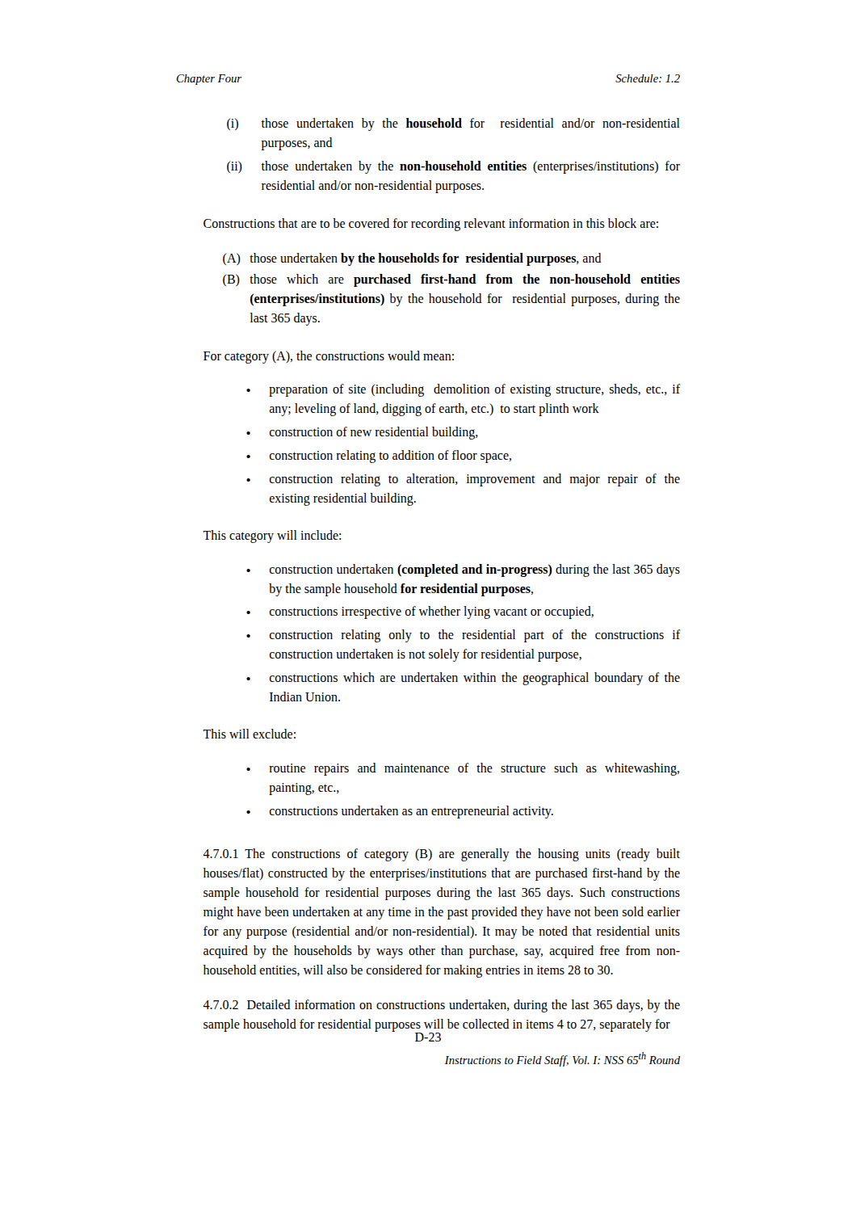Chapter Four Schedule: 1.2
(i) those undertaken by the household for residential and/or non-residential purposes, and
(ii) those undertaken by the non-household entities (enterprises/institutions) for residential and/or non-residential purposes.
Constructions that are to be covered for recording relevant information in this block are:
(A) those undertaken by the households for residential purposes, and
(B) those which are purchased first-hand from the non-household entities (enterprises/institutions) by the household for residential purposes, during the last 365 days.
For category (A), the constructions would mean:
preparation of site (including demolition of existing structure, sheds, etc., if any; leveling of land, digging of earth, etc.) to start plinth work
construction of new residential building,
construction relating to addition of floor space,
construction relating to alteration, improvement and major repair of the existing residential building.
This category will include:
construction undertaken (completed and in-progress) during the last 365 days by the sample household for residential purposes,
constructions irrespective of whether lying vacant or occupied,
construction relating only to the residential part of the constructions if construction undertaken is not solely for residential purpose,
constructions which are undertaken within the geographical boundary of the Indian Union.
This will exclude:
routine repairs and maintenance of the structure such as whitewashing, painting, etc.,
constructions undertaken as an entrepreneurial activity.
4.7.0.1 The constructions of category (B) are generally the housing units (ready built houses/flat) constructed by the enterprises/institutions that are purchased first-hand by the sample household for residential purposes during the last 365 days. Such constructions might have been undertaken at any time in the past provided they have not been sold earlier for any purpose (residential and/or non-residential). It may be noted that residential units acquired by the households by ways other than purchase, say, acquired free from non-household entities, will also be considered for making entries in items 28 to 30.
4.7.0.2 Detailed information on constructions undertaken, during the last 365 days, by the sample household for residential purposes will be collected in items 4 to 27, separately for
D-23
Instructions to Field Staff, Vol. I: NSS 65th Round